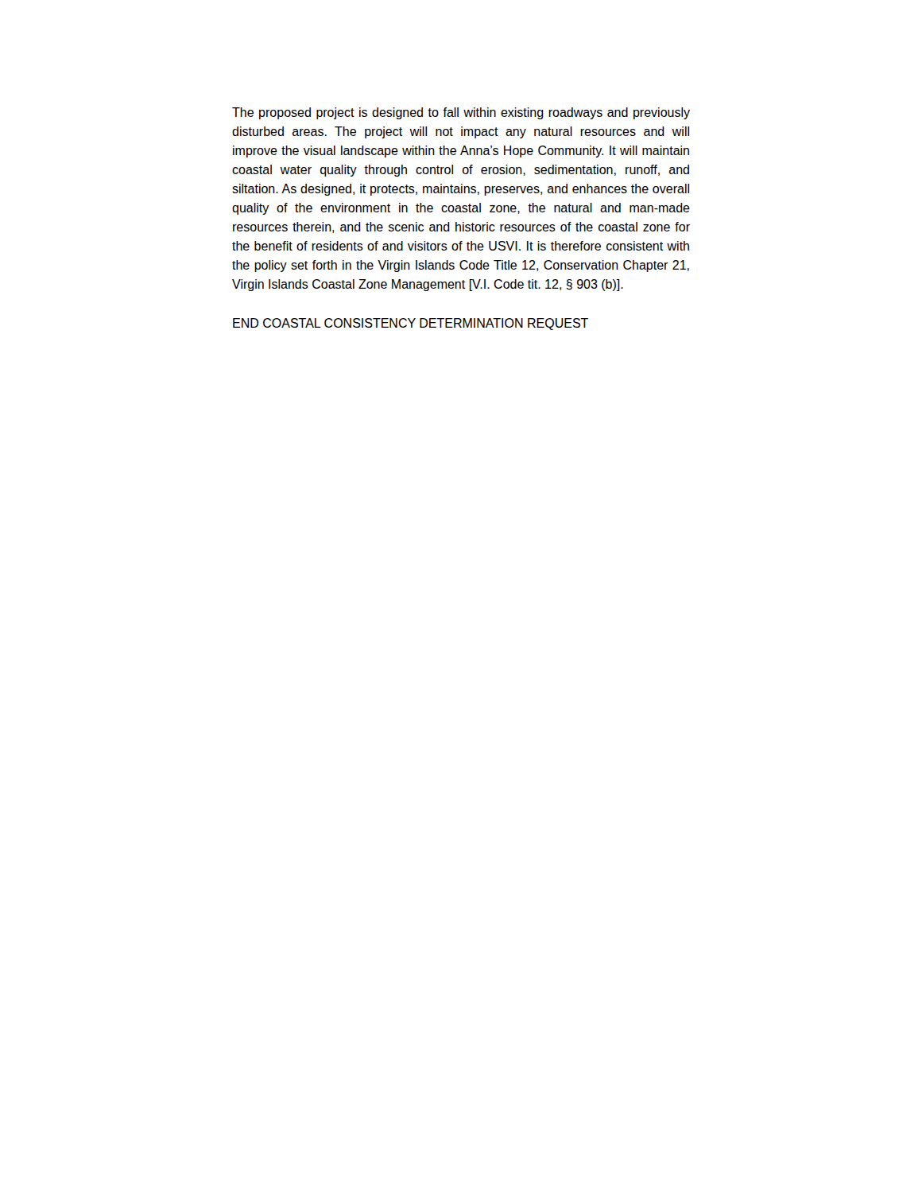The proposed project is designed to fall within existing roadways and previously disturbed areas. The project will not impact any natural resources and will improve the visual landscape within the Anna’s Hope Community. It will maintain coastal water quality through control of erosion, sedimentation, runoff, and siltation. As designed, it protects, maintains, preserves, and enhances the overall quality of the environment in the coastal zone, the natural and man-made resources therein, and the scenic and historic resources of the coastal zone for the benefit of residents of and visitors of the USVI. It is therefore consistent with the policy set forth in the Virgin Islands Code Title 12, Conservation Chapter 21, Virgin Islands Coastal Zone Management [V.I. Code tit. 12, § 903 (b)].
END COASTAL CONSISTENCY DETERMINATION REQUEST